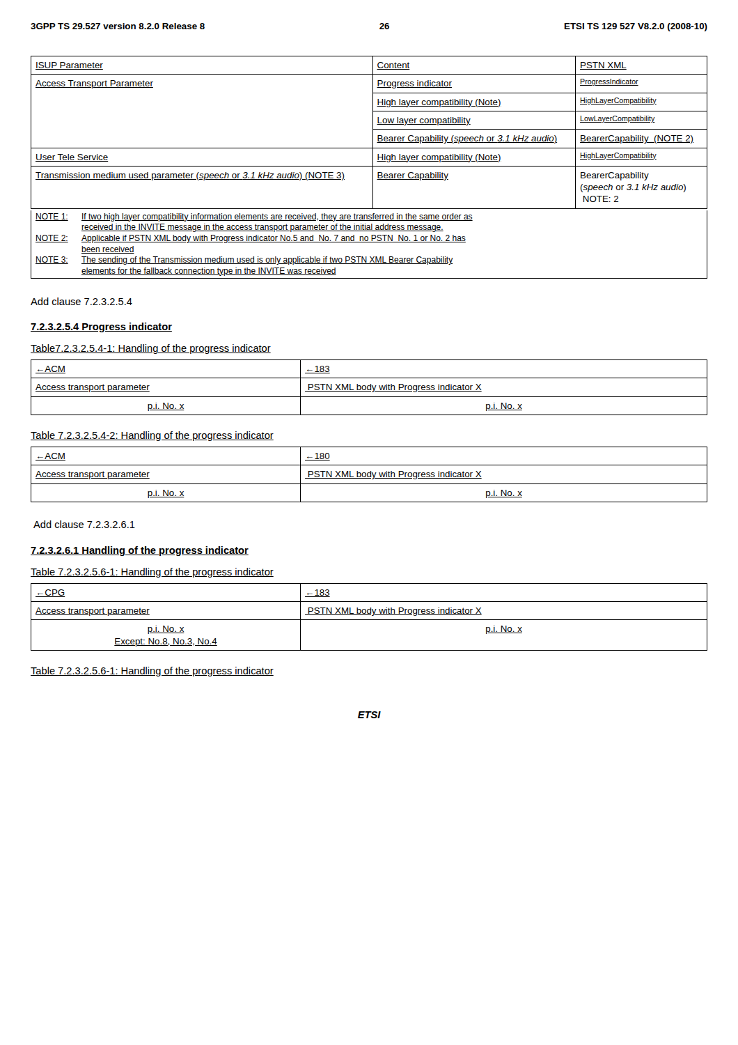3GPP TS 29.527 version 8.2.0 Release 8
26
ETSI TS 129 527 V8.2.0 (2008-10)
| ISUP Parameter | Content | PSTN XML |
| Access Transport Parameter | Progress indicator | ProgressIndicator |
| High layer compatibility (Note) | HighLayerCompatibility |
| Low layer compatibility | LowLayerCompatibility |
| Bearer Capability ( speech or 3.1 kHz audio ) | BearerCapability (NOTE 2) |
| User Tele Service | High layer compatibility (Note) | HighLayerCompatibility |
| Transmission medium used parameter ( speech or 3.1 kHz audio ) (NOTE 3) | Bearer Capability | BearerCapability ( speech or 3.1 kHz audio ) NOTE: 2 |
NOTE 1: If two high layer compatibility information elements are received, they are transferred in the same order as
received in the INVITE message in the access transport parameter of the initial address message.
NOTE 2: Applicable if PSTN XML body with Progress indicator No.5 and No. 7 and no PSTN No. 1 or No. 2 has
been received
NOTE 3: The sending of the Transmission medium used is only applicable if two PSTN XML Bearer Capability
elements for the fallback connection type in the INVITE was received
Add clause 7.2.3.2.5.4
7.2.3.2.5.4 Progress indicator
Table7.2.3.2.5.4-1: Handling of the progress indicator
| ←ACM | ←183 |
| Access transport parameter | PSTN XML body with Progress indicator X |
| p.i. No. x | p.i. No. x |
Table 7.2.3.2.5.4-2: Handling of the progress indicator
| ←ACM | ←180 |
| Access transport parameter | PSTN XML body with Progress indicator X |
| p.i. No. x | p.i. No. x |
Add clause 7.2.3.2.6.1
7.2.3.2.6.1 Handling of the progress indicator
Table 7.2.3.2.5.6-1: Handling of the progress indicator
| ←CPG | ←183 |
| Access transport parameter | PSTN XML body with Progress indicator X |
| p.i. No. x Except: No.8, No.3, No.4 | p.i. No. x |
Table 7.2.3.2.5.6-1: Handling of the progress indicator
ETSI